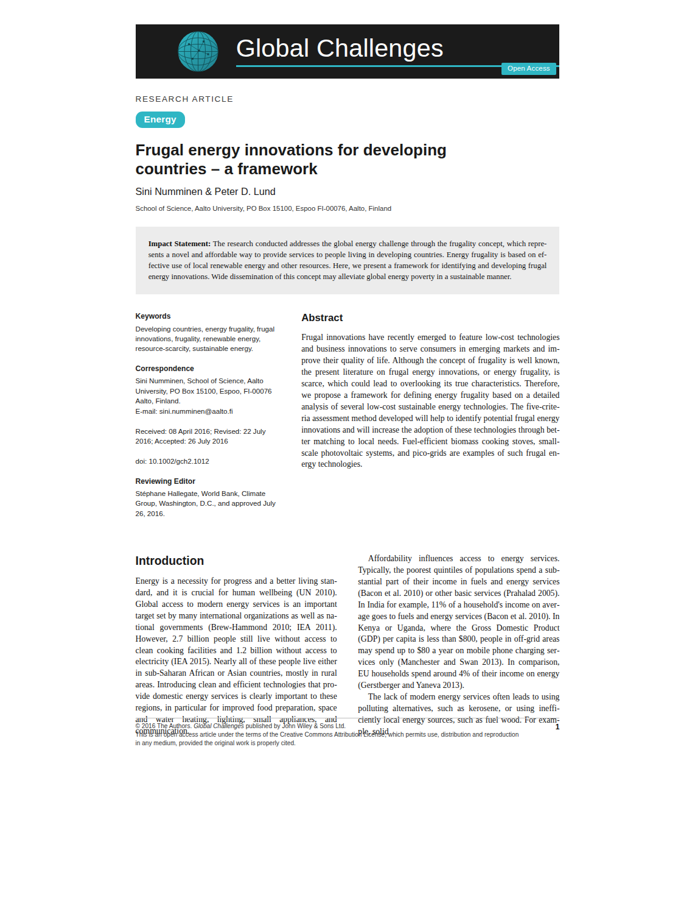Global Challenges
Open Access
Research Article
Energy
Frugal energy innovations for developing countries – a framework
Sini Numminen & Peter D. Lund
School of Science, Aalto University, PO Box 15100, Espoo FI-00076, Aalto, Finland
Impact Statement: The research conducted addresses the global energy challenge through the frugality concept, which represents a novel and affordable way to provide services to people living in developing countries. Energy frugality is based on effective use of local renewable energy and other resources. Here, we present a framework for identifying and developing frugal energy innovations. Wide dissemination of this concept may alleviate global energy poverty in a sustainable manner.
Keywords
Developing countries, energy frugality, frugal innovations, frugality, renewable energy, resource-scarcity, sustainable energy.
Correspondence
Sini Numminen, School of Science, Aalto University, PO Box 15100, Espoo, FI-00076 Aalto, Finland.
E-mail: sini.numminen@aalto.fi
Received: 08 April 2016; Revised: 22 July 2016; Accepted: 26 July 2016
doi: 10.1002/gch2.1012
Reviewing Editor
Stéphane Hallegate, World Bank, Climate Group, Washington, D.C., and approved July 26, 2016.
Abstract
Frugal innovations have recently emerged to feature low-cost technologies and business innovations to serve consumers in emerging markets and improve their quality of life. Although the concept of frugality is well known, the present literature on frugal energy innovations, or energy frugality, is scarce, which could lead to overlooking its true characteristics. Therefore, we propose a framework for defining energy frugality based on a detailed analysis of several low-cost sustainable energy technologies. The five-criteria assessment method developed will help to identify potential frugal energy innovations and will increase the adoption of these technologies through better matching to local needs. Fuel-efficient biomass cooking stoves, small-scale photovoltaic systems, and pico-grids are examples of such frugal energy technologies.
Introduction
Energy is a necessity for progress and a better living standard, and it is crucial for human wellbeing (UN 2010). Global access to modern energy services is an important target set by many international organizations as well as national governments (Brew-Hammond 2010; IEA 2011). However, 2.7 billion people still live without access to clean cooking facilities and 1.2 billion without access to electricity (IEA 2015). Nearly all of these people live either in sub-Saharan African or Asian countries, mostly in rural areas. Introducing clean and efficient technologies that provide domestic energy services is clearly important to these regions, in particular for improved food preparation, space and water heating, lighting, small appliances, and communication.
Affordability influences access to energy services. Typically, the poorest quintiles of populations spend a substantial part of their income in fuels and energy services (Bacon et al. 2010) or other basic services (Prahalad 2005). In India for example, 11% of a household's income on average goes to fuels and energy services (Bacon et al. 2010). In Kenya or Uganda, where the Gross Domestic Product (GDP) per capita is less than $800, people in off-grid areas may spend up to $80 a year on mobile phone charging services only (Manchester and Swan 2013). In comparison, EU households spend around 4% of their income on energy (Gerstberger and Yaneva 2013).
The lack of modern energy services often leads to using polluting alternatives, such as kerosene, or using inefficiently local energy sources, such as fuel wood. For example, solid
© 2016 The Authors. Global Challenges published by John Wiley & Sons Ltd.
This is an open access article under the terms of the Creative Commons Attribution License, which permits use, distribution and reproduction in any medium, provided the original work is properly cited.
1